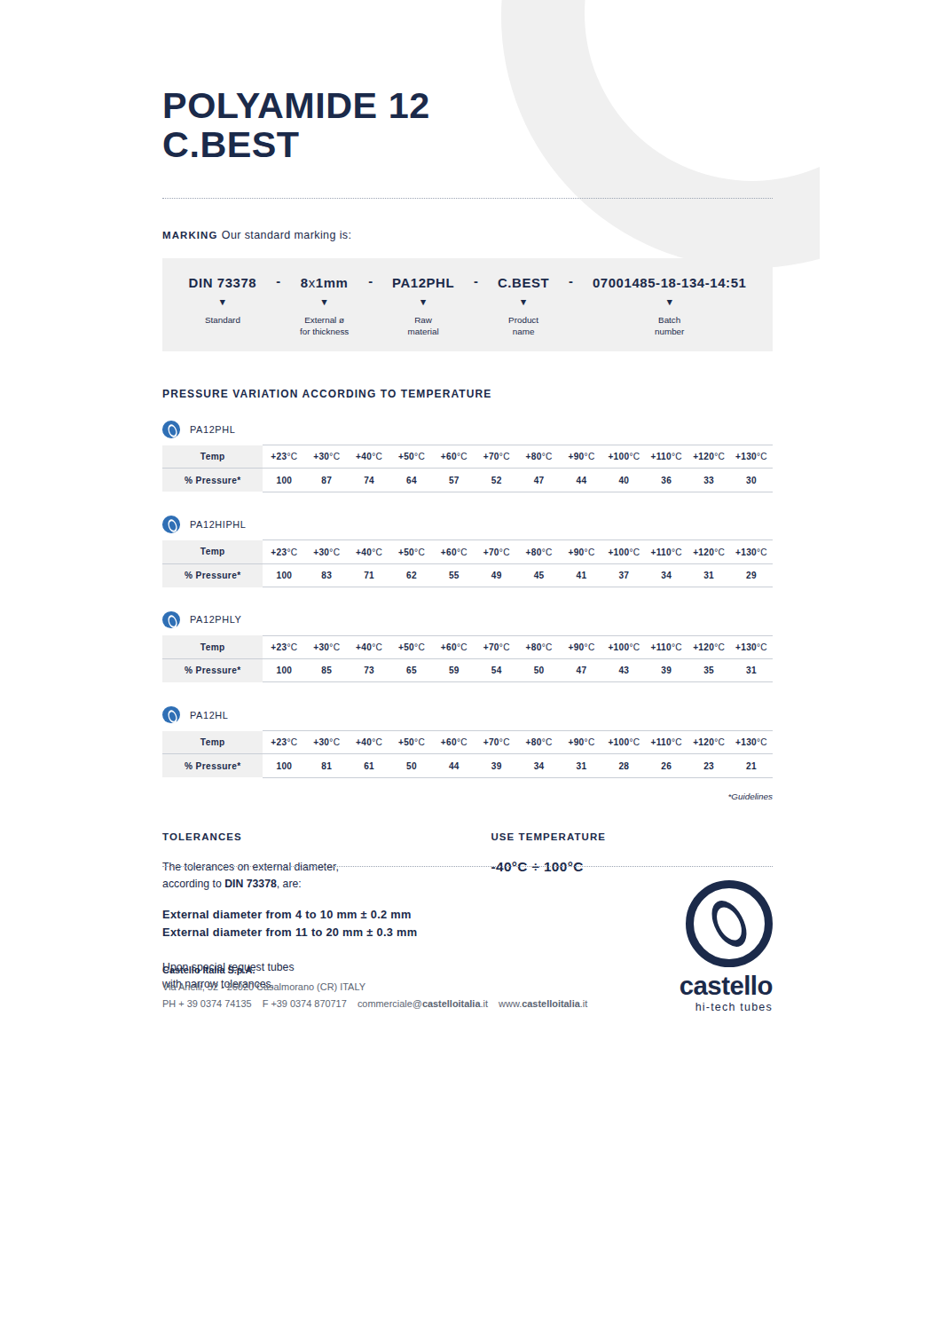POLYAMIDE 12
C.BEST
MARKING Our standard marking is:
DIN 73378
▼
Standard
-
8x1mm
▼
External ø
for thickness
-
PA12PHL
▼
Raw
material
-
C.BEST
▼
Product
name
-
07001485-18-134-14:51
▼
Batch
number
Pressure variation according to temperature
PA12PHL
| Temp | +23 °C | +30 °C | +40 °C | +50 °C | +60 °C | +70 °C | +80 °C | +90 °C | +100 °C | +110 °C | +120 °C | +130 °C |
| % Pressure* | 100 | 87 | 74 | 64 | 57 | 52 | 47 | 44 | 40 | 36 | 33 | 30 |
PA12HIPHL
| Temp | +23 °C | +30 °C | +40 °C | +50 °C | +60 °C | +70 °C | +80 °C | +90 °C | +100 °C | +110 °C | +120 °C | +130 °C |
| % Pressure* | 100 | 83 | 71 | 62 | 55 | 49 | 45 | 41 | 37 | 34 | 31 | 29 |
PA12PHLY
| Temp | +23 °C | +30 °C | +40 °C | +50 °C | +60 °C | +70 °C | +80 °C | +90 °C | +100 °C | +110 °C | +120 °C | +130 °C |
| % Pressure* | 100 | 85 | 73 | 65 | 59 | 54 | 50 | 47 | 43 | 39 | 35 | 31 |
PA12HL
| Temp | +23 °C | +30 °C | +40 °C | +50 °C | +60 °C | +70 °C | +80 °C | +90 °C | +100 °C | +110 °C | +120 °C | +130 °C |
| % Pressure* | 100 | 81 | 61 | 50 | 44 | 39 | 34 | 31 | 28 | 26 | 23 | 21 |
*Guidelines
Tolerances
The tolerances on external diameter,
according to DIN 73378, are:
External diameter from 4 to 10 mm ± 0.2 mm
External diameter from 11 to 20 mm ± 0.3 mm
Upon special request tubes
with narrow tolerances.
Use temperature
-40°C ÷ 100°C
Castello Italia S.p.A.
Via Anelli, 52 - 26020 Casalmorano (CR) ITALY
PH + 39 0374 74135 F +39 0374 870717 commerciale@castelloitalia.it www.castelloitalia.it
castello
hi-tech tubes